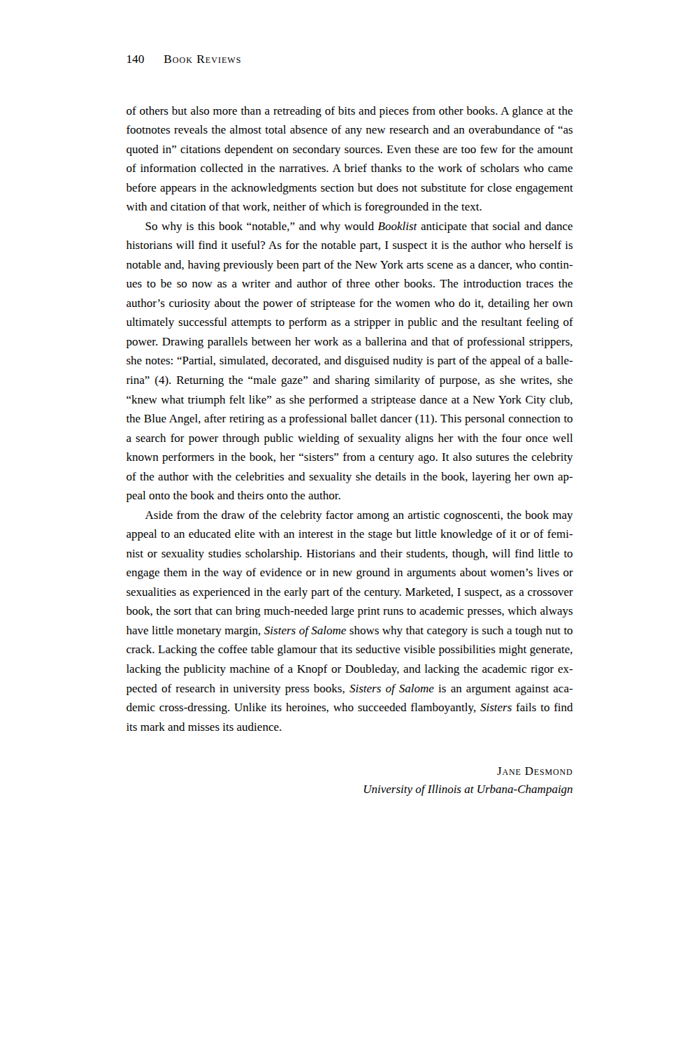140 Book Reviews
of others but also more than a retreading of bits and pieces from other books. A glance at the footnotes reveals the almost total absence of any new research and an overabundance of “as quoted in” citations dependent on secondary sources. Even these are too few for the amount of information collected in the narratives. A brief thanks to the work of scholars who came before appears in the acknowledgments section but does not substitute for close engagement with and citation of that work, neither of which is foregrounded in the text.
So why is this book “notable,” and why would Booklist anticipate that social and dance historians will find it useful? As for the notable part, I suspect it is the author who herself is notable and, having previously been part of the New York arts scene as a dancer, who continues to be so now as a writer and author of three other books. The introduction traces the author’s curiosity about the power of striptease for the women who do it, detailing her own ultimately successful attempts to perform as a stripper in public and the resultant feeling of power. Drawing parallels between her work as a ballerina and that of professional strippers, she notes: “Partial, simulated, decorated, and disguised nudity is part of the appeal of a ballerina” (4). Returning the “male gaze” and sharing similarity of purpose, as she writes, she “knew what triumph felt like” as she performed a striptease dance at a New York City club, the Blue Angel, after retiring as a professional ballet dancer (11). This personal connection to a search for power through public wielding of sexuality aligns her with the four once well known performers in the book, her “sisters” from a century ago. It also sutures the celebrity of the author with the celebrities and sexuality she details in the book, layering her own appeal onto the book and theirs onto the author.
Aside from the draw of the celebrity factor among an artistic cognoscenti, the book may appeal to an educated elite with an interest in the stage but little knowledge of it or of feminist or sexuality studies scholarship. Historians and their students, though, will find little to engage them in the way of evidence or in new ground in arguments about women’s lives or sexualities as experienced in the early part of the century. Marketed, I suspect, as a crossover book, the sort that can bring much-needed large print runs to academic presses, which always have little monetary margin, Sisters of Salome shows why that category is such a tough nut to crack. Lacking the coffee table glamour that its seductive visible possibilities might generate, lacking the publicity machine of a Knopf or Doubleday, and lacking the academic rigor expected of research in university press books, Sisters of Salome is an argument against academic cross-dressing. Unlike its heroines, who succeeded flamboyantly, Sisters fails to find its mark and misses its audience.
Jane Desmond
University of Illinois at Urbana-Champaign